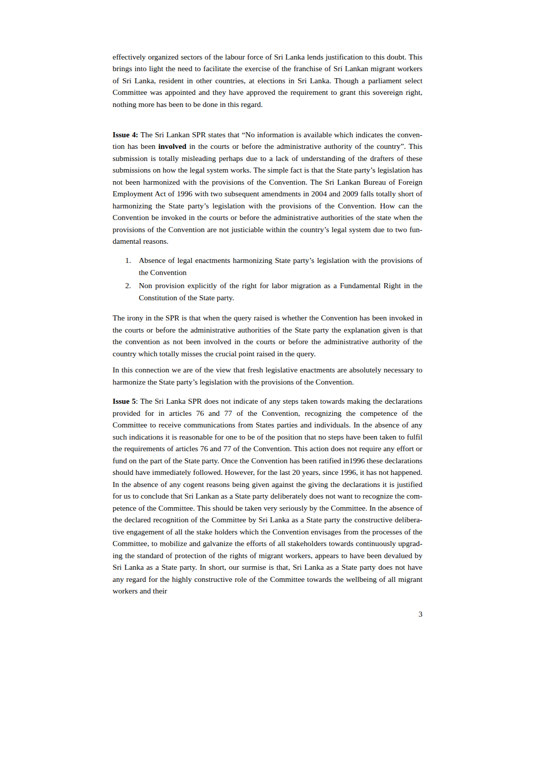effectively organized sectors of the labour force of Sri Lanka lends justification to this doubt. This brings into light the need to facilitate the exercise of the franchise of Sri Lankan migrant workers of Sri Lanka, resident in other countries, at elections in Sri Lanka. Though a parliament select Committee was appointed and they have approved the requirement to grant this sovereign right, nothing more has been to be done in this regard.
Issue 4: The Sri Lankan SPR states that “No information is available which indicates the convention has been involved in the courts or before the administrative authority of the country”. This submission is totally misleading perhaps due to a lack of understanding of the drafters of these submissions on how the legal system works. The simple fact is that the State party’s legislation has not been harmonized with the provisions of the Convention. The Sri Lankan Bureau of Foreign Employment Act of 1996 with two subsequent amendments in 2004 and 2009 falls totally short of harmonizing the State party’s legislation with the provisions of the Convention. How can the Convention be invoked in the courts or before the administrative authorities of the state when the provisions of the Convention are not justiciable within the country’s legal system due to two fundamental reasons.
Absence of legal enactments harmonizing State party’s legislation with the provisions of the Convention
Non provision explicitly of the right for labor migration as a Fundamental Right in the Constitution of the State party.
The irony in the SPR is that when the query raised is whether the Convention has been invoked in the courts or before the administrative authorities of the State party the explanation given is that the convention as not been involved in the courts or before the administrative authority of the country which totally misses the crucial point raised in the query.
In this connection we are of the view that fresh legislative enactments are absolutely necessary to harmonize the State party’s legislation with the provisions of the Convention.
Issue 5: The Sri Lanka SPR does not indicate of any steps taken towards making the declarations provided for in articles 76 and 77 of the Convention, recognizing the competence of the Committee to receive communications from States parties and individuals. In the absence of any such indications it is reasonable for one to be of the position that no steps have been taken to fulfil the requirements of articles 76 and 77 of the Convention. This action does not require any effort or fund on the part of the State party. Once the Convention has been ratified in1996 these declarations should have immediately followed. However, for the last 20 years, since 1996, it has not happened. In the absence of any cogent reasons being given against the giving the declarations it is justified for us to conclude that Sri Lankan as a State party deliberately does not want to recognize the competence of the Committee. This should be taken very seriously by the Committee. In the absence of the declared recognition of the Committee by Sri Lanka as a State party the constructive deliberative engagement of all the stake holders which the Convention envisages from the processes of the Committee, to mobilize and galvanize the efforts of all stakeholders towards continuously upgrading the standard of protection of the rights of migrant workers, appears to have been devalued by Sri Lanka as a State party. In short, our surmise is that, Sri Lanka as a State party does not have any regard for the highly constructive role of the Committee towards the wellbeing of all migrant workers and their
3